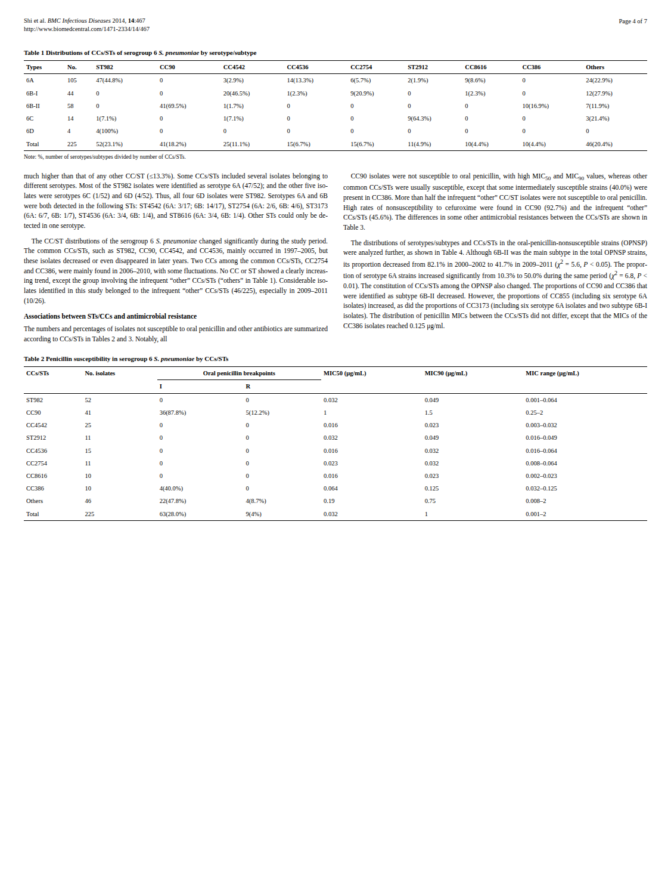Shi et al. BMC Infectious Diseases 2014, 14:467
http://www.biomedcentral.com/1471-2334/14/467
Page 4 of 7
Table 1 Distributions of CCs/STs of serogroup 6 S. pneumoniae by serotype/subtype
| Types | No. | ST982 | CC90 | CC4542 | CC4536 | CC2754 | ST2912 | CC8616 | CC386 | Others |
| --- | --- | --- | --- | --- | --- | --- | --- | --- | --- | --- |
| 6A | 105 | 47(44.8%) | 0 | 3(2.9%) | 14(13.3%) | 6(5.7%) | 2(1.9%) | 9(8.6%) | 0 | 24(22.9%) |
| 6B-I | 44 | 0 | 0 | 20(46.5%) | 1(2.3%) | 9(20.9%) | 0 | 1(2.3%) | 0 | 12(27.9%) |
| 6B-II | 58 | 0 | 41(69.5%) | 1(1.7%) | 0 | 0 | 0 | 0 | 10(16.9%) | 7(11.9%) |
| 6C | 14 | 1(7.1%) | 0 | 1(7.1%) | 0 | 0 | 9(64.3%) | 0 | 0 | 3(21.4%) |
| 6D | 4 | 4(100%) | 0 | 0 | 0 | 0 | 0 | 0 | 0 | 0 |
| Total | 225 | 52(23.1%) | 41(18.2%) | 25(11.1%) | 15(6.7%) | 15(6.7%) | 11(4.9%) | 10(4.4%) | 10(4.4%) | 46(20.4%) |
Note: %, number of serotypes/subtypes divided by number of CCs/STs.
much higher than that of any other CC/ST (≤13.3%). Some CCs/STs included several isolates belonging to different serotypes. Most of the ST982 isolates were identified as serotype 6A (47/52); and the other five isolates were serotypes 6C (1/52) and 6D (4/52). Thus, all four 6D isolates were ST982. Serotypes 6A and 6B were both detected in the following STs: ST4542 (6A: 3/17; 6B: 14/17), ST2754 (6A: 2/6, 6B: 4/6), ST3173 (6A: 6/7, 6B: 1/7), ST4536 (6A: 3/4, 6B: 1/4), and ST8616 (6A: 3/4, 6B: 1/4). Other STs could only be detected in one serotype.
The CC/ST distributions of the serogroup 6 S. pneumoniae changed significantly during the study period. The common CCs/STs, such as ST982, CC90, CC4542, and CC4536, mainly occurred in 1997–2005, but these isolates decreased or even disappeared in later years. Two CCs among the common CCs/STs, CC2754 and CC386, were mainly found in 2006–2010, with some fluctuations. No CC or ST showed a clearly increasing trend, except the group involving the infrequent “other” CCs/STs (“others” in Table 1). Considerable isolates identified in this study belonged to the infrequent “other” CCs/STs (46/225), especially in 2009–2011 (10/26).
Associations between STs/CCs and antimicrobial resistance
The numbers and percentages of isolates not susceptible to oral penicillin and other antibiotics are summarized according to CCs/STs in Tables 2 and 3. Notably, all
CC90 isolates were not susceptible to oral penicillin, with high MIC50 and MIC90 values, whereas other common CCs/STs were usually susceptible, except that some intermediately susceptible strains (40.0%) were present in CC386. More than half the infrequent “other” CC/ST isolates were not susceptible to oral penicillin. High rates of nonsusceptibility to cefuroxime were found in CC90 (92.7%) and the infrequent “other” CCs/STs (45.6%). The differences in some other antimicrobial resistances between the CCs/STs are shown in Table 3.
The distributions of serotypes/subtypes and CCs/STs in the oral-penicillin-nonsusceptible strains (OPNSP) were analyzed further, as shown in Table 4. Although 6B-II was the main subtype in the total OPNSP strains, its proportion decreased from 82.1% in 2000–2002 to 41.7% in 2009–2011 (χ2 = 5.6, P < 0.05). The proportion of serotype 6A strains increased significantly from 10.3% to 50.0% during the same period (χ2 = 6.8, P < 0.01). The constitution of CCs/STs among the OPNSP also changed. The proportions of CC90 and CC386 that were identified as subtype 6B-II decreased. However, the proportions of CC855 (including six serotype 6A isolates) increased, as did the proportions of CC3173 (including six serotype 6A isolates and two subtype 6B-I isolates). The distribution of penicillin MICs between the CCs/STs did not differ, except that the MICs of the CC386 isolates reached 0.125 μg/ml.
Table 2 Penicillin susceptibility in serogroup 6 S. pneumoniae by CCs/STs
| CCs/STs | No. isolates | Oral penicillin breakpoints | MIC50 (μg/mL) | MIC90 (μg/mL) | MIC range (μg/mL) |
| --- | --- | --- | --- | --- | --- |
| I | R |
| ST982 | 52 | 0 | 0 | 0.032 | 0.049 | 0.001–0.064 |
| CC90 | 41 | 36(87.8%) | 5(12.2%) | 1 | 1.5 | 0.25–2 |
| CC4542 | 25 | 0 | 0 | 0.016 | 0.023 | 0.003–0.032 |
| ST2912 | 11 | 0 | 0 | 0.032 | 0.049 | 0.016–0.049 |
| CC4536 | 15 | 0 | 0 | 0.016 | 0.032 | 0.016–0.064 |
| CC2754 | 11 | 0 | 0 | 0.023 | 0.032 | 0.008–0.064 |
| CC8616 | 10 | 0 | 0 | 0.016 | 0.023 | 0.002–0.023 |
| CC386 | 10 | 4(40.0%) | 0 | 0.064 | 0.125 | 0.032–0.125 |
| Others | 46 | 22(47.8%) | 4(8.7%) | 0.19 | 0.75 | 0.008–2 |
| Total | 225 | 63(28.0%) | 9(4%) | 0.032 | 1 | 0.001–2 |